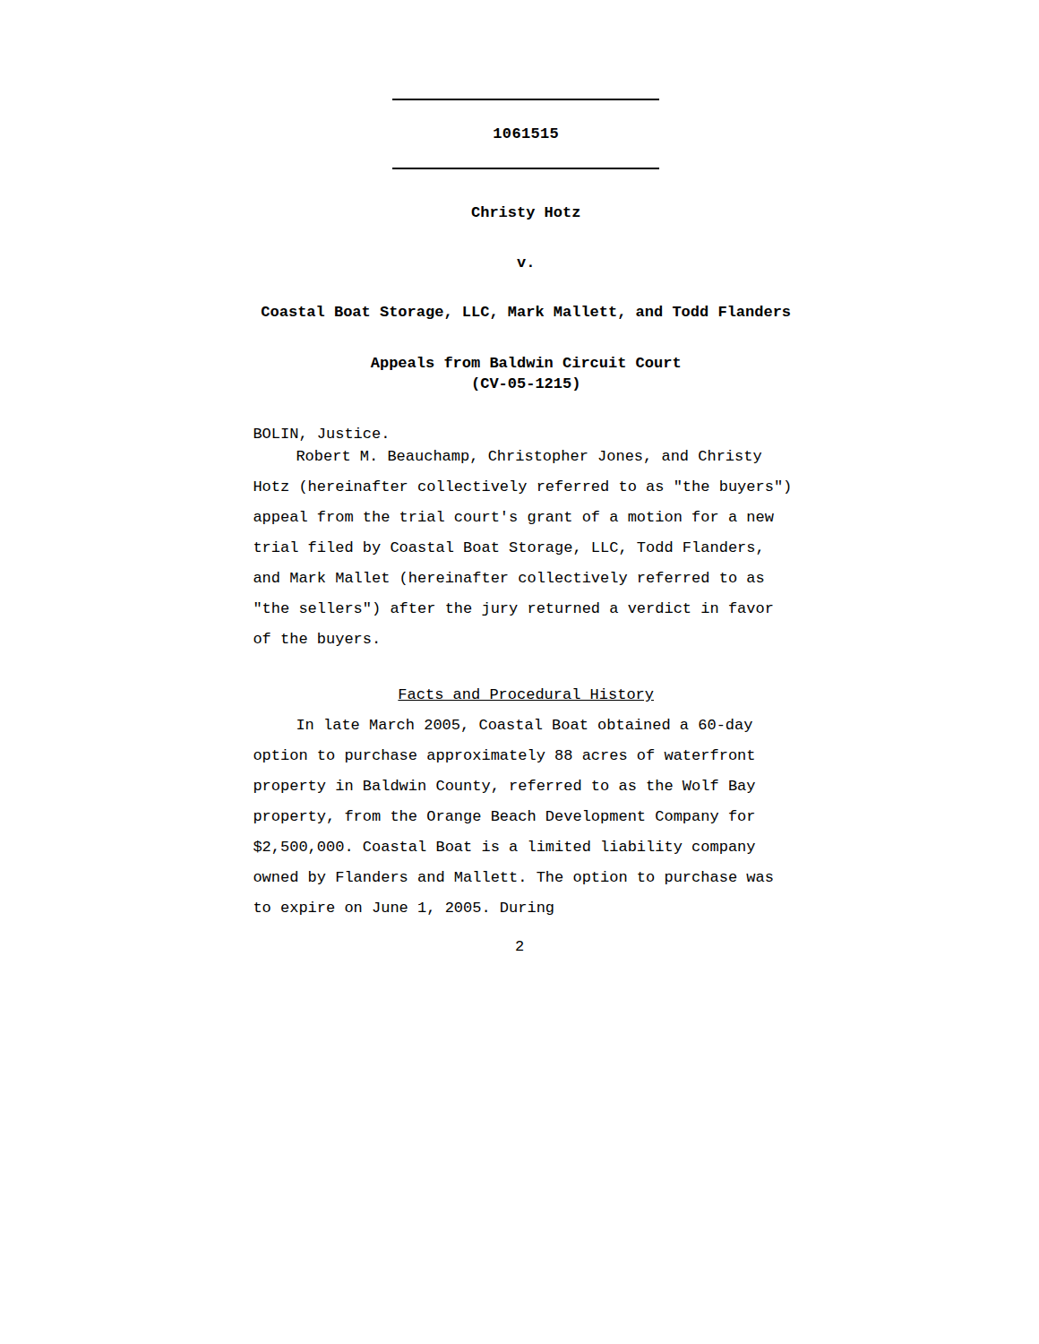1061515
Christy Hotz
v.
Coastal Boat Storage, LLC, Mark Mallett, and Todd Flanders
Appeals from Baldwin Circuit Court
(CV-05-1215)
BOLIN, Justice.
Robert M. Beauchamp, Christopher Jones, and Christy Hotz (hereinafter collectively referred to as "the buyers") appeal from the trial court's grant of a motion for a new trial filed by Coastal Boat Storage, LLC, Todd Flanders, and Mark Mallet (hereinafter collectively referred to as "the sellers") after the jury returned a verdict in favor of the buyers.
Facts and Procedural History
In late March 2005, Coastal Boat obtained a 60-day option to purchase approximately 88 acres of waterfront property in Baldwin County, referred to as the Wolf Bay property, from the Orange Beach Development Company for $2,500,000. Coastal Boat is a limited liability company owned by Flanders and Mallett. The option to purchase was to expire on June 1, 2005. During
2